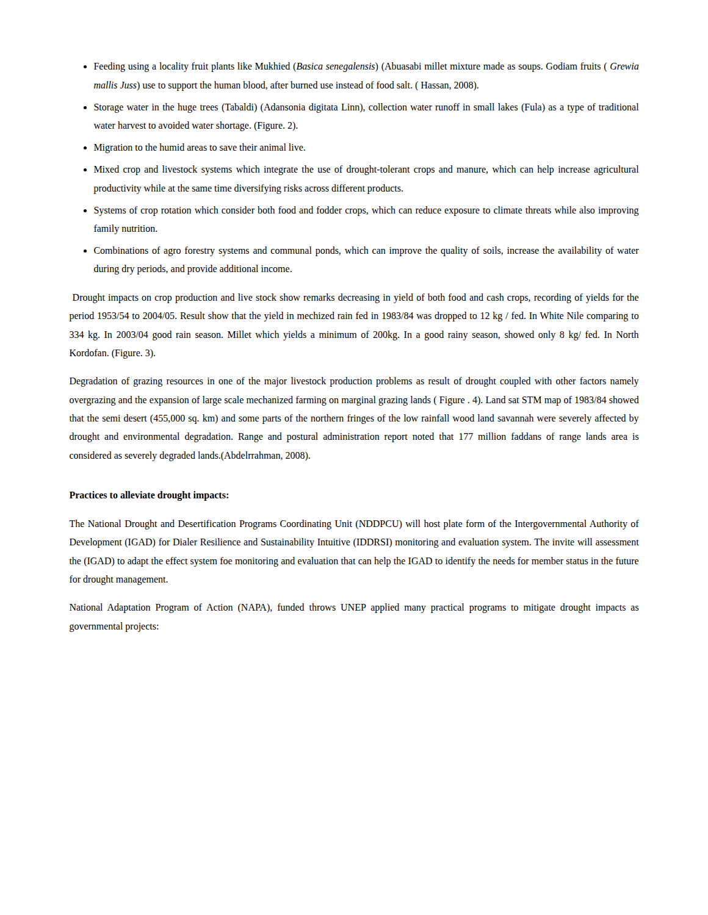Feeding using a locality fruit plants like Mukhied (Basica senegalensis) (Abuasabi millet mixture made as soups. Godiam fruits ( Grewia mallis Juss) use to support the human blood, after burned use instead of food salt. ( Hassan, 2008).
Storage water in the huge trees (Tabaldi) (Adansonia digitata Linn), collection water runoff in small lakes (Fula) as a type of traditional water harvest to avoided water shortage. (Figure. 2).
Migration to the humid areas to save their animal live.
Mixed crop and livestock systems which integrate the use of drought-tolerant crops and manure, which can help increase agricultural productivity while at the same time diversifying risks across different products.
Systems of crop rotation which consider both food and fodder crops, which can reduce exposure to climate threats while also improving family nutrition.
Combinations of agro forestry systems and communal ponds, which can improve the quality of soils, increase the availability of water during dry periods, and provide additional income.
Drought impacts on crop production and live stock show remarks decreasing in yield of both food and cash crops, recording of yields for the period 1953/54 to 2004/05. Result show that the yield in mechized rain fed in 1983/84 was dropped to 12 kg / fed. In White Nile comparing to 334 kg. In 2003/04 good rain season. Millet which yields a minimum of 200kg. In a good rainy season, showed only 8 kg/ fed. In North Kordofan. (Figure. 3).
Degradation of grazing resources in one of the major livestock production problems as result of drought coupled with other factors namely overgrazing and the expansion of large scale mechanized farming on marginal grazing lands ( Figure . 4). Land sat STM map of 1983/84 showed that the semi desert (455,000 sq. km) and some parts of the northern fringes of the low rainfall wood land savannah were severely affected by drought and environmental degradation. Range and postural administration report noted that 177 million faddans of range lands area is considered as severely degraded lands.(Abdelrrahman, 2008).
Practices to alleviate drought impacts:
The National Drought and Desertification Programs Coordinating Unit (NDDPCU) will host plate form of the Intergovernmental Authority of Development (IGAD) for Dialer Resilience and Sustainability Intuitive (IDDRSI) monitoring and evaluation system. The invite will assessment the (IGAD) to adapt the effect system foe monitoring and evaluation that can help the IGAD to identify the needs for member status in the future for drought management.
National Adaptation Program of Action (NAPA), funded throws UNEP applied many practical programs to mitigate drought impacts as governmental projects: